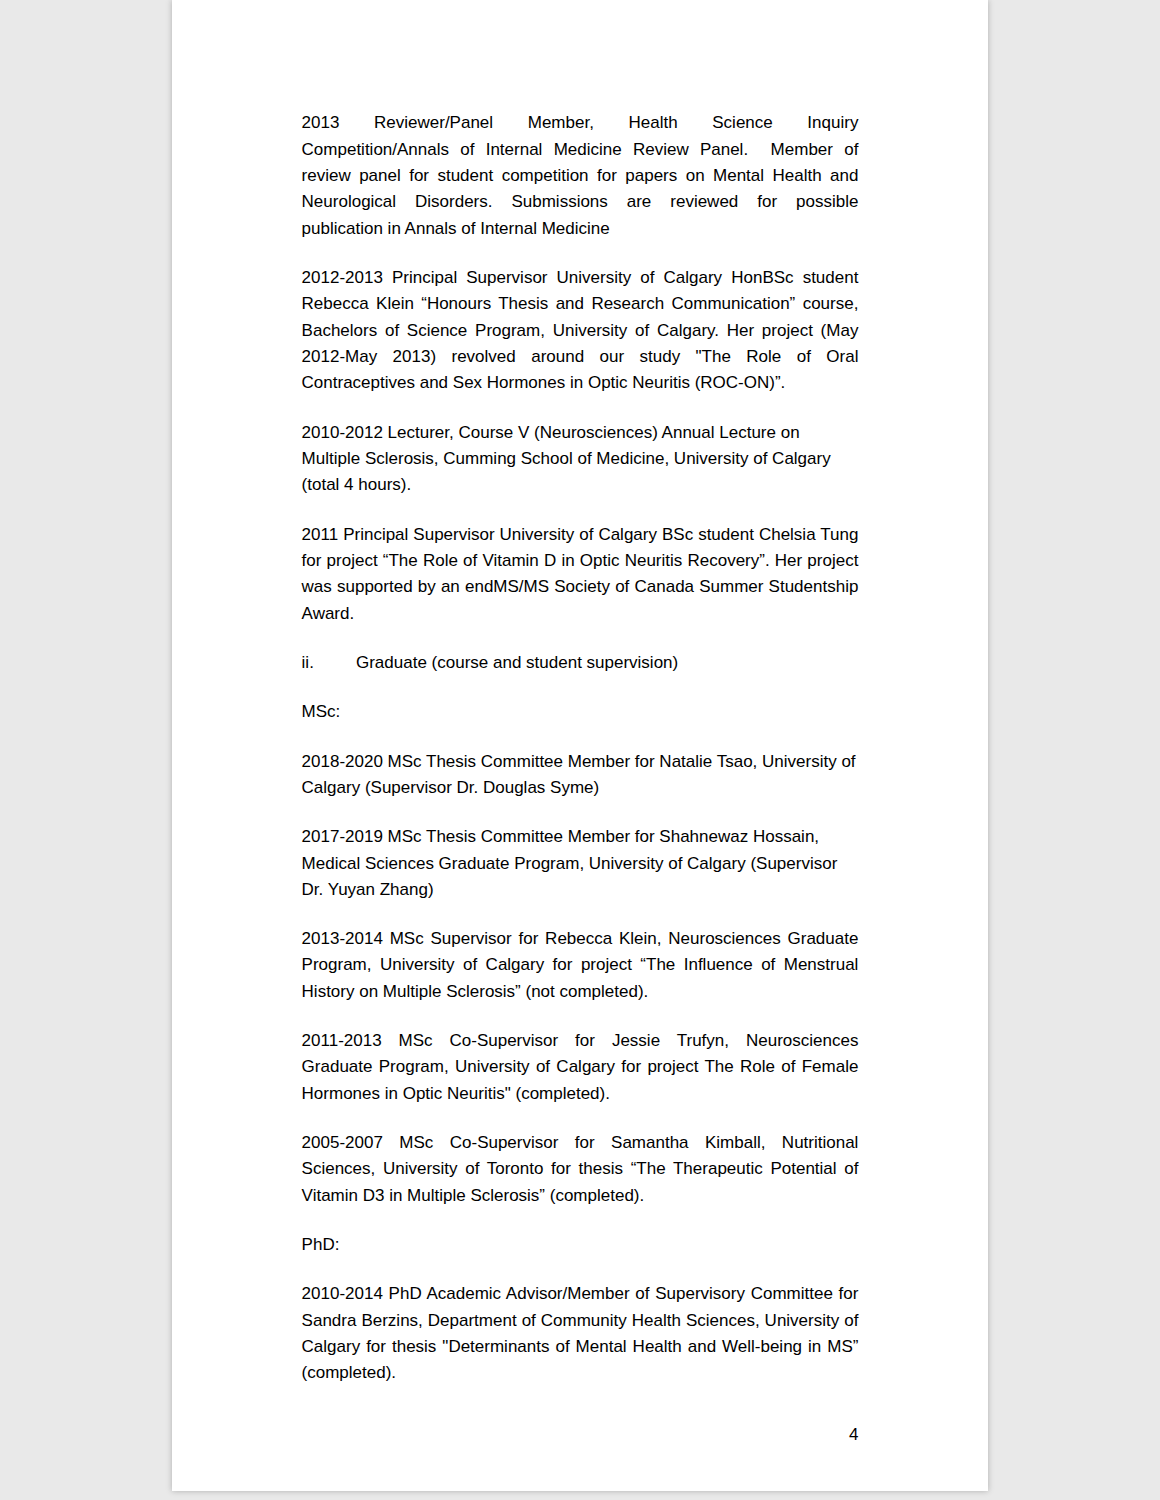2013 Reviewer/Panel Member, Health Science Inquiry Competition/Annals of Internal Medicine Review Panel. Member of review panel for student competition for papers on Mental Health and Neurological Disorders. Submissions are reviewed for possible publication in Annals of Internal Medicine
2012-2013 Principal Supervisor University of Calgary HonBSc student Rebecca Klein “Honours Thesis and Research Communication” course, Bachelors of Science Program, University of Calgary. Her project (May 2012-May 2013) revolved around our study "The Role of Oral Contraceptives and Sex Hormones in Optic Neuritis (ROC-ON)”.
2010-2012 Lecturer, Course V (Neurosciences) Annual Lecture on Multiple Sclerosis, Cumming School of Medicine, University of Calgary (total 4 hours).
2011 Principal Supervisor University of Calgary BSc student Chelsia Tung for project “The Role of Vitamin D in Optic Neuritis Recovery”. Her project was supported by an endMS/MS Society of Canada Summer Studentship Award.
ii. Graduate (course and student supervision)
MSc:
2018-2020 MSc Thesis Committee Member for Natalie Tsao, University of Calgary (Supervisor Dr. Douglas Syme)
2017-2019 MSc Thesis Committee Member for Shahnewaz Hossain, Medical Sciences Graduate Program, University of Calgary (Supervisor Dr. Yuyan Zhang)
2013-2014 MSc Supervisor for Rebecca Klein, Neurosciences Graduate Program, University of Calgary for project “The Influence of Menstrual History on Multiple Sclerosis” (not completed).
2011-2013 MSc Co-Supervisor for Jessie Trufyn, Neurosciences Graduate Program, University of Calgary for project The Role of Female Hormones in Optic Neuritis" (completed).
2005-2007 MSc Co-Supervisor for Samantha Kimball, Nutritional Sciences, University of Toronto for thesis “The Therapeutic Potential of Vitamin D3 in Multiple Sclerosis” (completed).
PhD:
2010-2014 PhD Academic Advisor/Member of Supervisory Committee for Sandra Berzins, Department of Community Health Sciences, University of Calgary for thesis "Determinants of Mental Health and Well-being in MS” (completed).
4